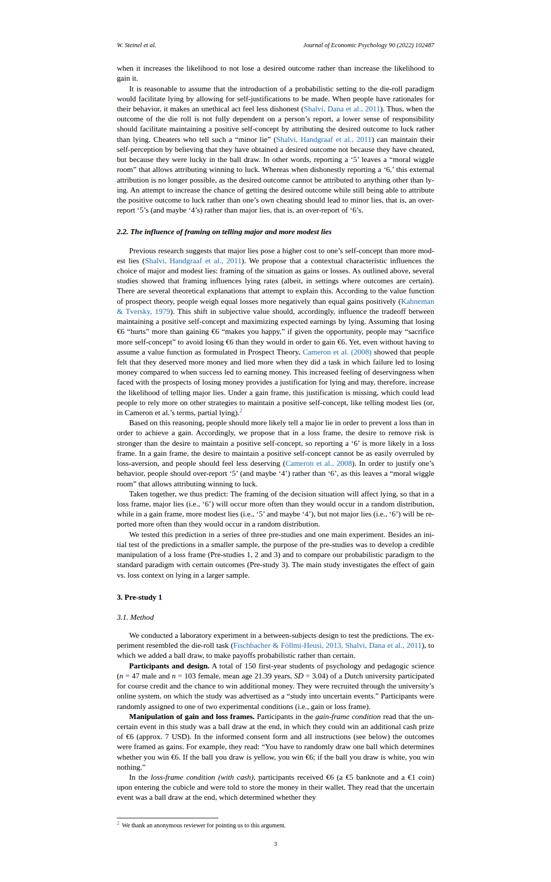W. Steinel et al.
Journal of Economic Psychology 90 (2022) 102487
when it increases the likelihood to not lose a desired outcome rather than increase the likelihood to gain it.
It is reasonable to assume that the introduction of a probabilistic setting to the die-roll paradigm would facilitate lying by allowing for self-justifications to be made. When people have rationales for their behavior, it makes an unethical act feel less dishonest (Shalvi, Dana et al., 2011). Thus, when the outcome of the die roll is not fully dependent on a person’s report, a lower sense of responsibility should facilitate maintaining a positive self-concept by attributing the desired outcome to luck rather than lying. Cheaters who tell such a “minor lie” (Shalvi, Handgraaf et al., 2011) can maintain their self-perception by believing that they have obtained a desired outcome not because they have cheated, but because they were lucky in the ball draw. In other words, reporting a ‘5’ leaves a “moral wiggle room” that allows attributing winning to luck. Whereas when dishonestly reporting a ‘6,’ this external attribution is no longer possible, as the desired outcome cannot be attributed to anything other than lying. An attempt to increase the chance of getting the desired outcome while still being able to attribute the positive outcome to luck rather than one’s own cheating should lead to minor lies, that is, an over-report ‘5’s (and maybe ‘4’s) rather than major lies, that is, an over-report of ‘6’s.
2.2. The influence of framing on telling major and more modest lies
Previous research suggests that major lies pose a higher cost to one’s self-concept than more modest lies (Shalvi, Handgraaf et al., 2011). We propose that a contextual characteristic influences the choice of major and modest lies: framing of the situation as gains or losses. As outlined above, several studies showed that framing influences lying rates (albeit, in settings where outcomes are certain). There are several theoretical explanations that attempt to explain this. According to the value function of prospect theory, people weigh equal losses more negatively than equal gains positively (Kahneman & Tversky, 1979). This shift in subjective value should, accordingly, influence the tradeoff between maintaining a positive self-concept and maximizing expected earnings by lying. Assuming that losing €6 “hurts” more than gaining €6 “makes you happy,” if given the opportunity, people may “sacrifice more self-concept” to avoid losing €6 than they would in order to gain €6. Yet, even without having to assume a value function as formulated in Prospect Theory, Cameron et al. (2008) showed that people felt that they deserved more money and lied more when they did a task in which failure led to losing money compared to when success led to earning money. This increased feeling of deservingness when faced with the prospects of losing money provides a justification for lying and may, therefore, increase the likelihood of telling major lies. Under a gain frame, this justification is missing, which could lead people to rely more on other strategies to maintain a positive self-concept, like telling modest lies (or, in Cameron et al.’s terms, partial lying).2
Based on this reasoning, people should more likely tell a major lie in order to prevent a loss than in order to achieve a gain. Accordingly, we propose that in a loss frame, the desire to remove risk is stronger than the desire to maintain a positive self-concept, so reporting a ‘6’ is more likely in a loss frame. In a gain frame, the desire to maintain a positive self-concept cannot be as easily overruled by loss-aversion, and people should feel less deserving (Cameron et al., 2008). In order to justify one’s behavior, people should over-report ‘5’ (and maybe ‘4’) rather than ‘6’, as this leaves a “moral wiggle room” that allows attributing winning to luck.
Taken together, we thus predict: The framing of the decision situation will affect lying, so that in a loss frame, major lies (i.e., ‘6’) will occur more often than they would occur in a random distribution, while in a gain frame, more modest lies (i.e., ‘5’ and maybe ‘4’), but not major lies (i.e., ‘6’) will be reported more often than they would occur in a random distribution.
We tested this prediction in a series of three pre-studies and one main experiment. Besides an initial test of the predictions in a smaller sample, the purpose of the pre-studies was to develop a credible manipulation of a loss frame (Pre-studies 1, 2 and 3) and to compare our probabilistic paradigm to the standard paradigm with certain outcomes (Pre-study 3). The main study investigates the effect of gain vs. loss context on lying in a larger sample.
3. Pre-study 1
3.1. Method
We conducted a laboratory experiment in a between-subjects design to test the predictions. The experiment resembled the die-roll task (Fischbacher & Föllmi-Heusi, 2013, Shalvi, Dana et al., 2011), to which we added a ball draw, to make payoffs probabilistic rather than certain.
Participants and design. A total of 150 first-year students of psychology and pedagogic science (n = 47 male and n = 103 female, mean age 21.39 years, SD = 3.04) of a Dutch university participated for course credit and the chance to win additional money. They were recruited through the university’s online system, on which the study was advertised as a “study into uncertain events.” Participants were randomly assigned to one of two experimental conditions (i.e., gain or loss frame).
Manipulation of gain and loss frames. Participants in the gain-frame condition read that the uncertain event in this study was a ball draw at the end, in which they could win an additional cash prize of €6 (approx. 7 USD). In the informed consent form and all instructions (see below) the outcomes were framed as gains. For example, they read: “You have to randomly draw one ball which determines whether you win €6. If the ball you draw is yellow, you win €6; if the ball you draw is white, you win nothing.”
In the loss-frame condition (with cash), participants received €6 (a €5 banknote and a €1 coin) upon entering the cubicle and were told to store the money in their wallet. They read that the uncertain event was a ball draw at the end, which determined whether they
2 We thank an anonymous reviewer for pointing us to this argument.
3